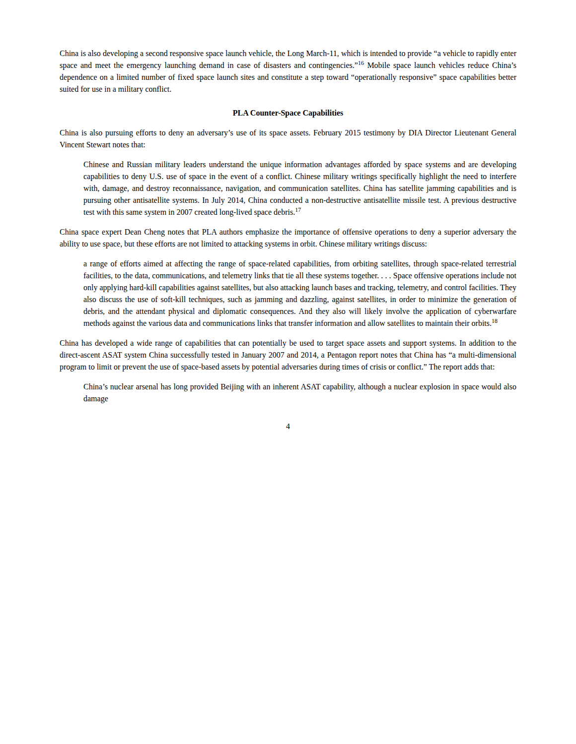China is also developing a second responsive space launch vehicle, the Long March-11, which is intended to provide “a vehicle to rapidly enter space and meet the emergency launching demand in case of disasters and contingencies.”16 Mobile space launch vehicles reduce China’s dependence on a limited number of fixed space launch sites and constitute a step toward “operationally responsive” space capabilities better suited for use in a military conflict.
PLA Counter-Space Capabilities
China is also pursuing efforts to deny an adversary’s use of its space assets. February 2015 testimony by DIA Director Lieutenant General Vincent Stewart notes that:
Chinese and Russian military leaders understand the unique information advantages afforded by space systems and are developing capabilities to deny U.S. use of space in the event of a conflict. Chinese military writings specifically highlight the need to interfere with, damage, and destroy reconnaissance, navigation, and communication satellites. China has satellite jamming capabilities and is pursuing other antisatellite systems. In July 2014, China conducted a non-destructive antisatellite missile test. A previous destructive test with this same system in 2007 created long-lived space debris.17
China space expert Dean Cheng notes that PLA authors emphasize the importance of offensive operations to deny a superior adversary the ability to use space, but these efforts are not limited to attacking systems in orbit. Chinese military writings discuss:
a range of efforts aimed at affecting the range of space-related capabilities, from orbiting satellites, through space-related terrestrial facilities, to the data, communications, and telemetry links that tie all these systems together. . . . Space offensive operations include not only applying hard-kill capabilities against satellites, but also attacking launch bases and tracking, telemetry, and control facilities. They also discuss the use of soft-kill techniques, such as jamming and dazzling, against satellites, in order to minimize the generation of debris, and the attendant physical and diplomatic consequences. And they also will likely involve the application of cyberwarfare methods against the various data and communications links that transfer information and allow satellites to maintain their orbits.18
China has developed a wide range of capabilities that can potentially be used to target space assets and support systems. In addition to the direct-ascent ASAT system China successfully tested in January 2007 and 2014, a Pentagon report notes that China has “a multi-dimensional program to limit or prevent the use of space-based assets by potential adversaries during times of crisis or conflict.” The report adds that:
China’s nuclear arsenal has long provided Beijing with an inherent ASAT capability, although a nuclear explosion in space would also damage
4